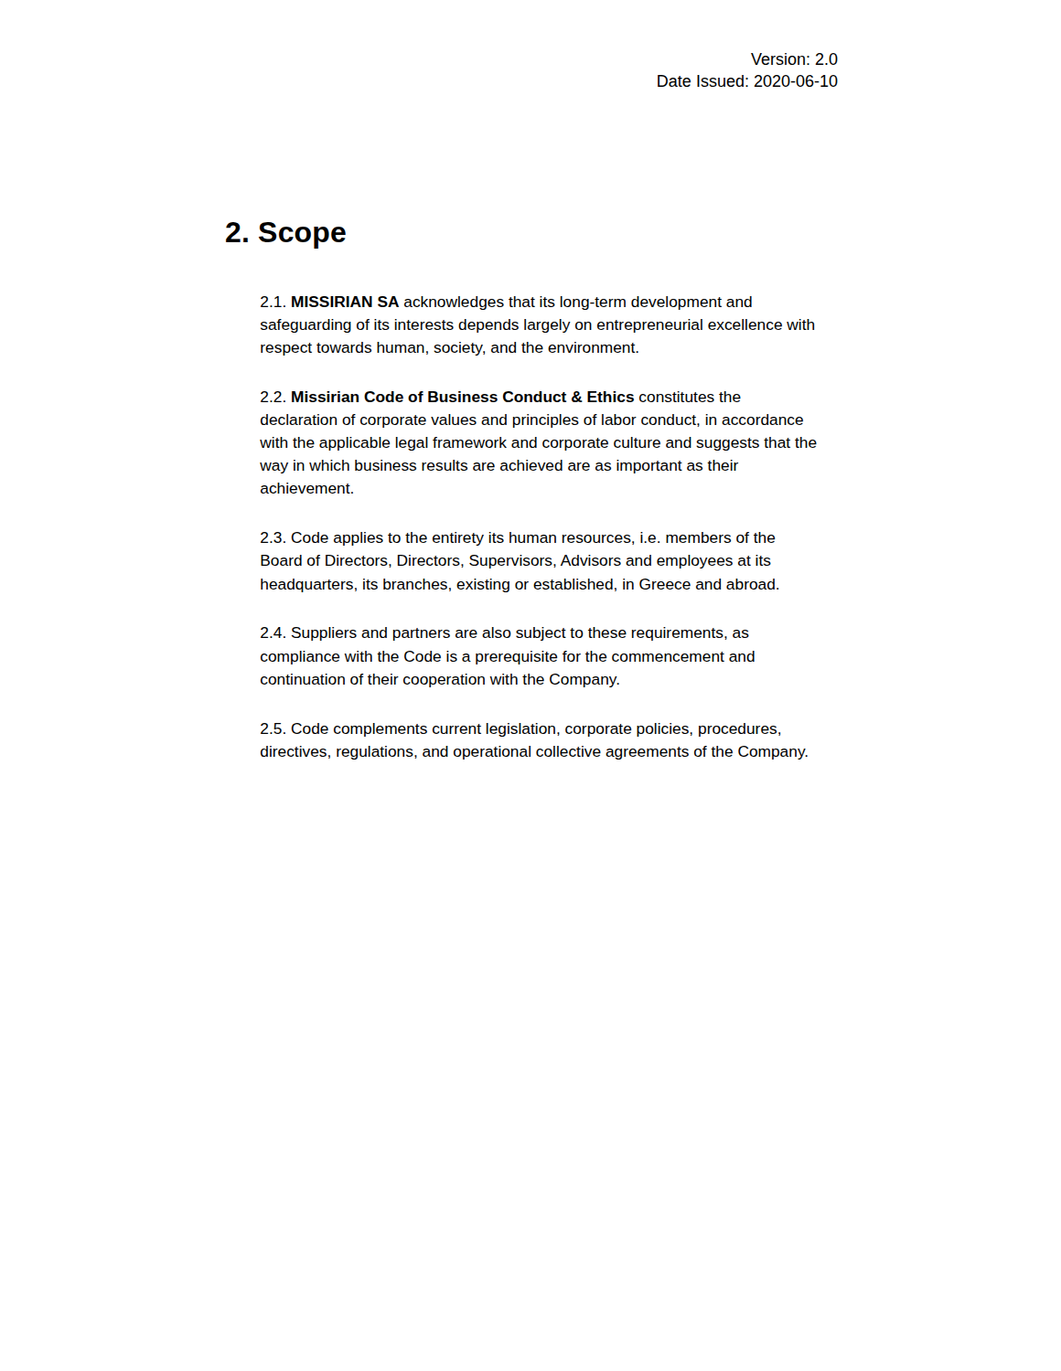Version: 2.0
Date Issued: 2020-06-10
2. Scope
2.1. MISSIRIAN SA acknowledges that its long-term development and safeguarding of its interests depends largely on entrepreneurial excellence with respect towards human, society, and the environment.
2.2. Missirian Code of Business Conduct & Ethics constitutes the declaration of corporate values and principles of labor conduct, in accordance with the applicable legal framework and corporate culture and suggests that the way in which business results are achieved are as important as their achievement.
2.3. Code applies to the entirety its human resources, i.e. members of the Board of Directors, Directors, Supervisors, Advisors and employees at its headquarters, its branches, existing or established, in Greece and abroad.
2.4. Suppliers and partners are also subject to these requirements, as compliance with the Code is a prerequisite for the commencement and continuation of their cooperation with the Company.
2.5. Code complements current legislation, corporate policies, procedures, directives, regulations, and operational collective agreements of the Company.